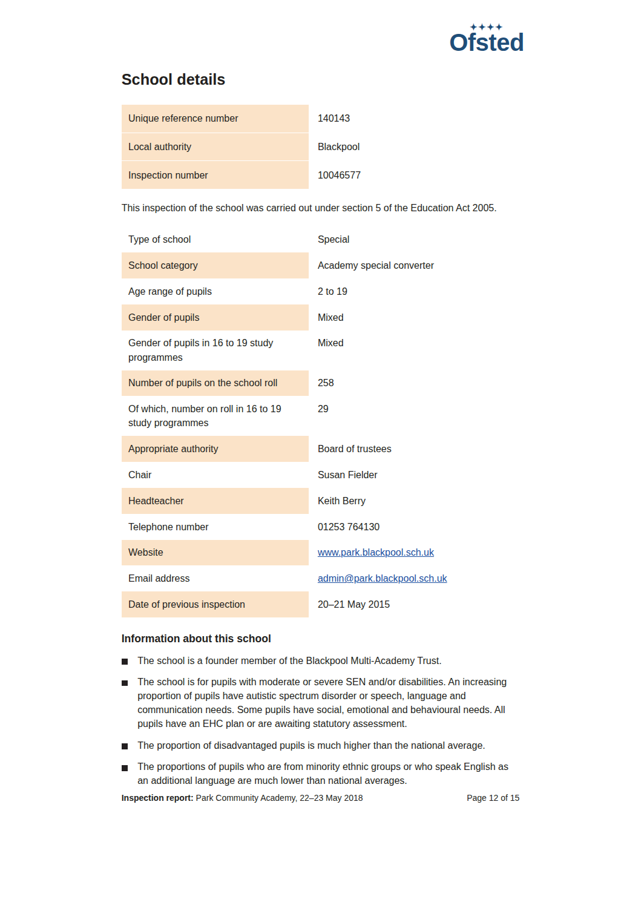✦✦✦✦
Ofsted
School details
| Unique reference number | 140143 |
| Local authority | Blackpool |
| Inspection number | 10046577 |
This inspection of the school was carried out under section 5 of the Education Act 2005.
| Type of school | Special |
| School category | Academy special converter |
| Age range of pupils | 2 to 19 |
| Gender of pupils | Mixed |
| Gender of pupils in 16 to 19 study programmes | Mixed |
| Number of pupils on the school roll | 258 |
| Of which, number on roll in 16 to 19 study programmes | 29 |
| Appropriate authority | Board of trustees |
| Chair | Susan Fielder |
| Headteacher | Keith Berry |
| Telephone number | 01253 764130 |
| Website | www.park.blackpool.sch.uk |
| Email address | admin@park.blackpool.sch.uk |
| Date of previous inspection | 20–21 May 2015 |
Information about this school
The school is a founder member of the Blackpool Multi-Academy Trust.
The school is for pupils with moderate or severe SEN and/or disabilities. An increasing proportion of pupils have autistic spectrum disorder or speech, language and communication needs. Some pupils have social, emotional and behavioural needs. All pupils have an EHC plan or are awaiting statutory assessment.
The proportion of disadvantaged pupils is much higher than the national average.
The proportions of pupils who are from minority ethnic groups or who speak English as an additional language are much lower than national averages.
Inspection report: Park Community Academy, 22–23 May 2018
Page 12 of 15